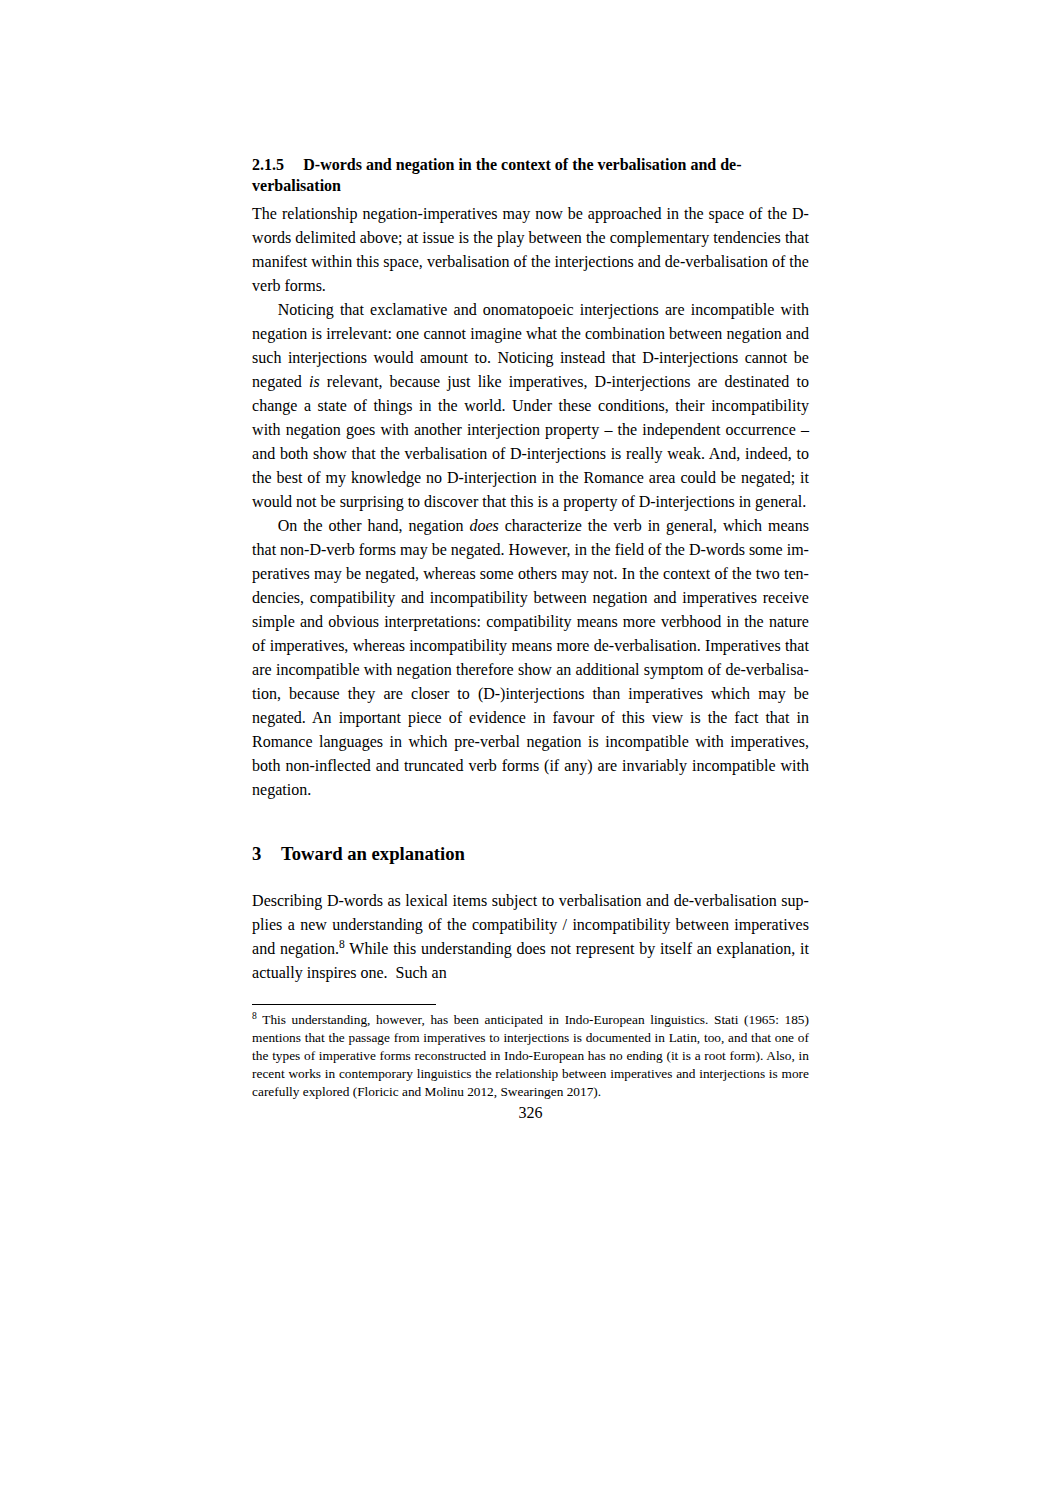2.1.5 D-words and negation in the context of the verbalisation and de-verbalisation
The relationship negation-imperatives may now be approached in the space of the D-words delimited above; at issue is the play between the complementary tendencies that manifest within this space, verbalisation of the interjections and de-verbalisation of the verb forms.
Noticing that exclamative and onomatopoeic interjections are incompatible with negation is irrelevant: one cannot imagine what the combination between negation and such interjections would amount to. Noticing instead that D-interjections cannot be negated is relevant, because just like imperatives, D-interjections are destinated to change a state of things in the world. Under these conditions, their incompatibility with negation goes with another interjection property – the independent occurrence – and both show that the verbalisation of D-interjections is really weak. And, indeed, to the best of my knowledge no D-interjection in the Romance area could be negated; it would not be surprising to discover that this is a property of D-interjections in general.
On the other hand, negation does characterize the verb in general, which means that non-D-verb forms may be negated. However, in the field of the D-words some imperatives may be negated, whereas some others may not. In the context of the two tendencies, compatibility and incompatibility between negation and imperatives receive simple and obvious interpretations: compatibility means more verbhood in the nature of imperatives, whereas incompatibility means more de-verbalisation. Imperatives that are incompatible with negation therefore show an additional symptom of de-verbalisation, because they are closer to (D-)interjections than imperatives which may be negated. An important piece of evidence in favour of this view is the fact that in Romance languages in which pre-verbal negation is incompatible with imperatives, both non-inflected and truncated verb forms (if any) are invariably incompatible with negation.
3 Toward an explanation
Describing D-words as lexical items subject to verbalisation and de-verbalisation supplies a new understanding of the compatibility / incompatibility between imperatives and negation.8 While this understanding does not represent by itself an explanation, it actually inspires one. Such an
8 This understanding, however, has been anticipated in Indo-European linguistics. Stati (1965: 185) mentions that the passage from imperatives to interjections is documented in Latin, too, and that one of the types of imperative forms reconstructed in Indo-European has no ending (it is a root form). Also, in recent works in contemporary linguistics the relationship between imperatives and interjections is more carefully explored (Floricic and Molinu 2012, Swearingen 2017).
326